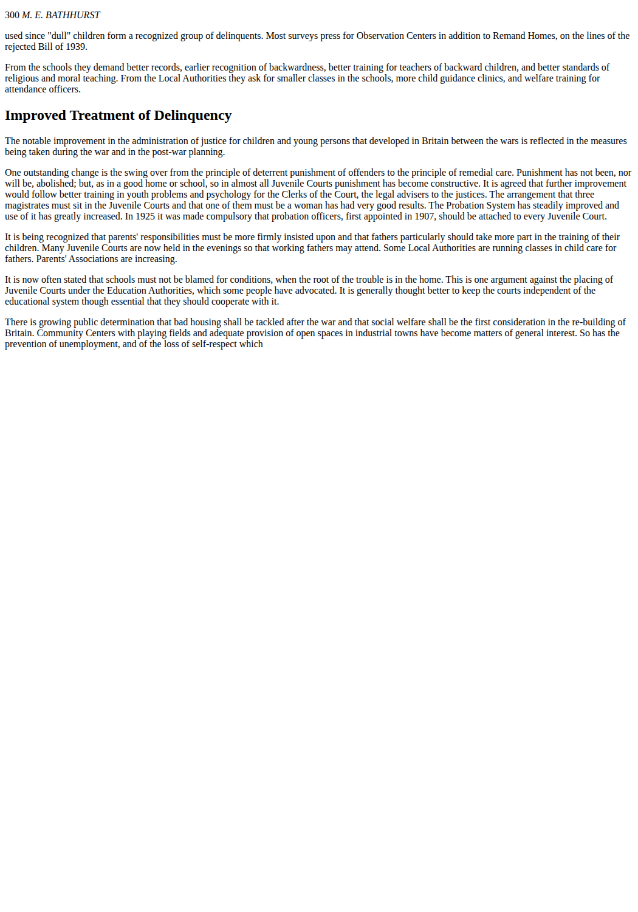300 M. E. BATHHURST
used since "dull" children form a recognized group of delinquents. Most surveys press for Observation Centers in addition to Remand Homes, on the lines of the rejected Bill of 1939.
From the schools they demand better records, earlier recognition of backwardness, better training for teachers of backward children, and better standards of religious and moral teaching. From the Local Authorities they ask for smaller classes in the schools, more child guidance clinics, and welfare training for attendance officers.
Improved Treatment of Delinquency
The notable improvement in the administration of justice for children and young persons that developed in Britain between the wars is reflected in the measures being taken during the war and in the post-war planning.
One outstanding change is the swing over from the principle of deterrent punishment of offenders to the principle of remedial care. Punishment has not been, nor will be, abolished; but, as in a good home or school, so in almost all Juvenile Courts punishment has become constructive. It is agreed that further improvement would follow better training in youth problems and psychology for the Clerks of the Court, the legal advisers to the justices. The arrangement that three magistrates must sit in the Juvenile Courts and that one of them must be a woman has had very good results. The Probation System has steadily improved and use of it has greatly increased. In 1925 it was made compulsory that probation officers, first appointed in 1907, should be attached to every Juvenile Court.
It is being recognized that parents' responsibilities must be more firmly insisted upon and that fathers particularly should take more part in the training of their children. Many Juvenile Courts are now held in the evenings so that working fathers may attend. Some Local Authorities are running classes in child care for fathers. Parents' Associations are increasing.
It is now often stated that schools must not be blamed for conditions, when the root of the trouble is in the home. This is one argument against the placing of Juvenile Courts under the Education Authorities, which some people have advocated. It is generally thought better to keep the courts independent of the educational system though essential that they should cooperate with it.
There is growing public determination that bad housing shall be tackled after the war and that social welfare shall be the first consideration in the re-building of Britain. Community Centers with playing fields and adequate provision of open spaces in industrial towns have become matters of general interest. So has the prevention of unemployment, and of the loss of self-respect which